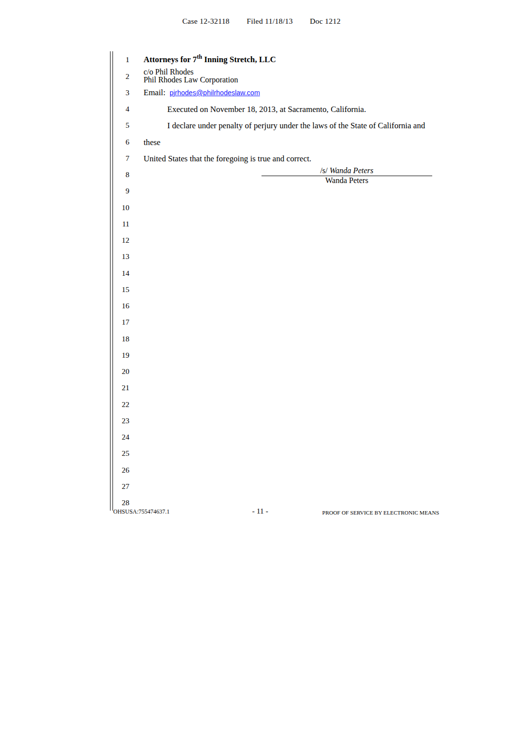Case 12-32118 Filed 11/18/13 Doc 1212
1
2
3
4
5
6
7
8
9
10
11
12
13
14
15
16
17
18
19
20
21
22
23
24
25
26
27
28
Attorneys for 7th Inning Stretch, LLC
c/o Phil Rhodes
Phil Rhodes Law Corporation
Email: pjrhodes@philrhodeslaw.com
Executed on November 18, 2013, at Sacramento, California.
I declare under penalty of perjury under the laws of the State of California and these
United States that the foregoing is true and correct.
/s/ Wanda Peters
Wanda Peters
OHSUSA:755474637.1
- 11 -
PROOF OF SERVICE BY ELECTRONIC MEANS